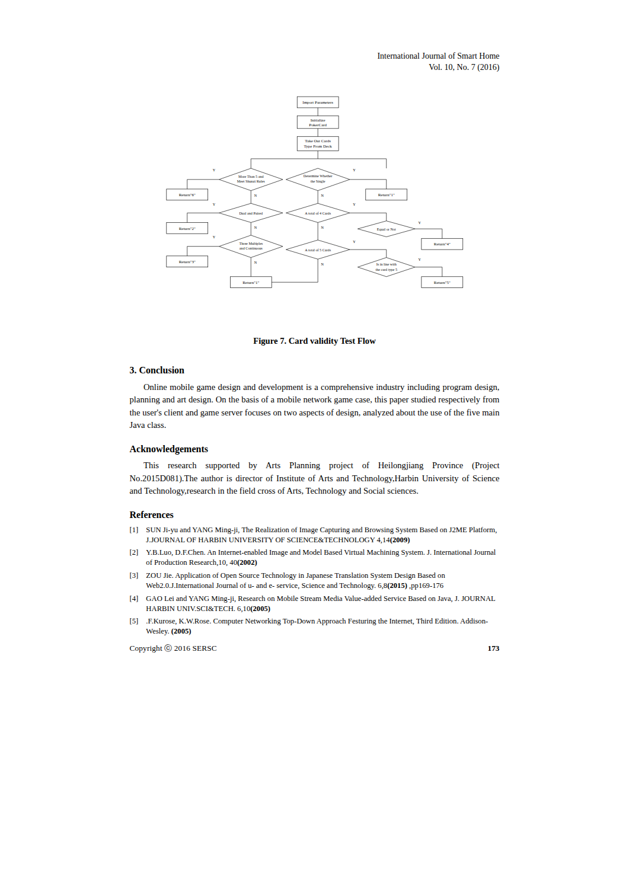International Journal of Smart Home
Vol. 10, No. 7 (2016)
Import Parameters Initialize PokerCard Take Out Cards Type From Deck More Than 5 and Meet Shunzi Rules Y N Return"6" Dual and Paired Y N Return"2" Three Multiples and Continuous Y N Return"3" Return"1" Determine Whether the Single Y N Return"1" A total of 4 Cards Y N Equal or Not Y Return"4" A total of 5 Cards Y N Is in line with the card type 5 Y Return"5"
Figure 7. Card validity Test Flow
3. Conclusion
Online mobile game design and development is a comprehensive industry including program design, planning and art design. On the basis of a mobile network game case, this paper studied respectively from the user's client and game server focuses on two aspects of design, analyzed about the use of the five main Java class.
Acknowledgements
This research supported by Arts Planning project of Heilongjiang Province (Project No.2015D081).The author is director of Institute of Arts and Technology,Harbin University of Science and Technology,research in the field cross of Arts, Technology and Social sciences.
References
[1] SUN Ji-yu and YANG Ming-ji, The Realization of Image Capturing and Browsing System Based on J2ME Platform, J.JOURNAL OF HARBIN UNIVERSITY OF SCIENCE&TECHNOLOGY 4,14(2009)
[2] Y.B.Luo, D.F.Chen. An Internet-enabled Image and Model Based Virtual Machining System. J. International Journal of Production Research,10, 40(2002)
[3] ZOU Jie. Application of Open Source Technology in Japanese Translation System Design Based on Web2.0.J.International Journal of u- and e- service, Science and Technology. 6,8(2015) ,pp169-176
[4] GAO Lei and YANG Ming-ji, Research on Mobile Stream Media Value-added Service Based on Java, J. JOURNAL HARBIN UNIV.SCI&TECH. 6,10(2005)
[5].F.Kurose, K.W.Rose. Computer Networking Top-Down Approach Festuring the Internet, Third Edition. Addison-Wesley. (2005)
Copyright ⓒ 2016 SERSC 173